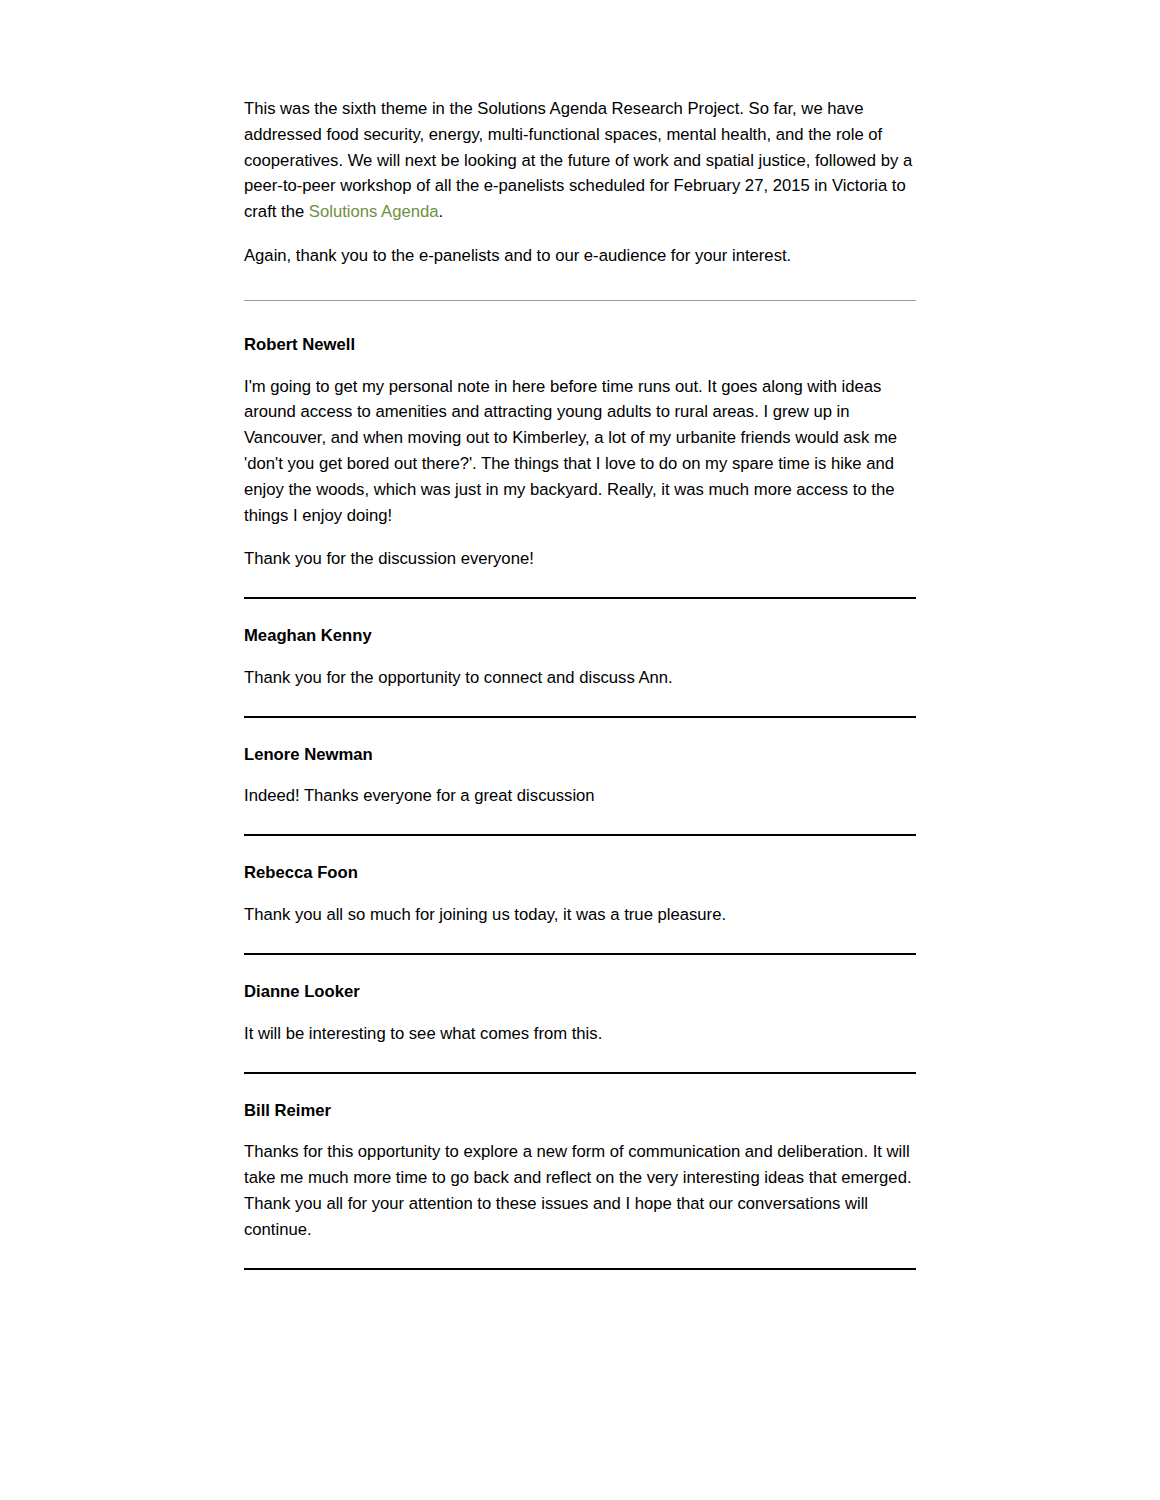This was the sixth theme in the Solutions Agenda Research Project. So far, we have addressed food security, energy, multi-functional spaces, mental health, and the role of cooperatives. We will next be looking at the future of work and spatial justice, followed by a peer-to-peer workshop of all the e-panelists scheduled for February 27, 2015 in Victoria to craft the Solutions Agenda.
Again, thank you to the e-panelists and to our e-audience for your interest.
Robert Newell
I'm going to get my personal note in here before time runs out. It goes along with ideas around access to amenities and attracting young adults to rural areas. I grew up in Vancouver, and when moving out to Kimberley, a lot of my urbanite friends would ask me 'don't you get bored out there?'. The things that I love to do on my spare time is hike and enjoy the woods, which was just in my backyard. Really, it was much more access to the things I enjoy doing!
Thank you for the discussion everyone!
Meaghan Kenny
Thank you for the opportunity to connect and discuss Ann.
Lenore Newman
Indeed! Thanks everyone for a great discussion
Rebecca Foon
Thank you all so much for joining us today, it was a true pleasure.
Dianne Looker
It will be interesting to see what comes from this.
Bill Reimer
Thanks for this opportunity to explore a new form of communication and deliberation. It will take me much more time to go back and reflect on the very interesting ideas that emerged. Thank you all for your attention to these issues and I hope that our conversations will continue.